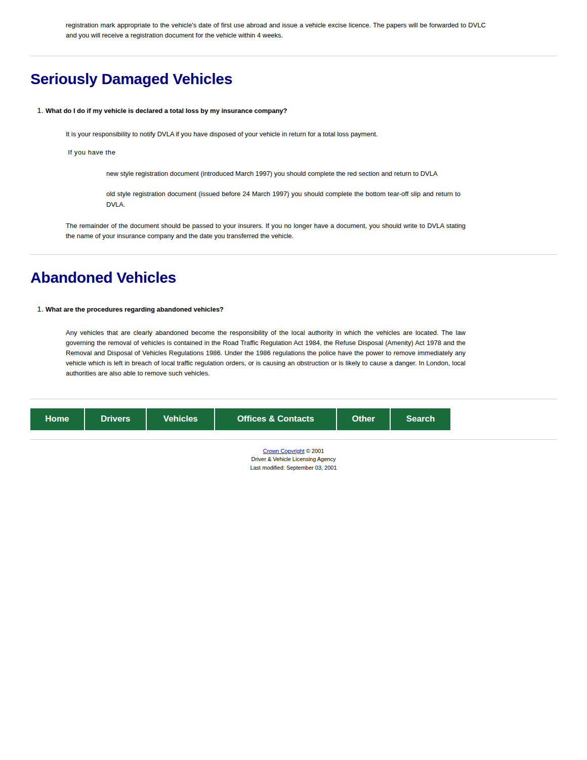registration mark appropriate to the vehicle's date of first use abroad and issue a vehicle excise licence. The papers will be forwarded to DVLC and you will receive a registration document for the vehicle within 4 weeks.
Seriously Damaged Vehicles
What do I do if my vehicle is declared a total loss by my insurance company?
It is your responsibility to notify DVLA if you have disposed of your vehicle in return for a total loss payment.
If you have the
new style registration document (introduced March 1997) you should complete the red section and return to DVLA
old style registration document (issued before 24 March 1997) you should complete the bottom tear-off slip and return to DVLA.
The remainder of the document should be passed to your insurers. If you no longer have a document, you should write to DVLA stating the name of your insurance company and the date you transferred the vehicle.
Abandoned Vehicles
What are the procedures regarding abandoned vehicles?
Any vehicles that are clearly abandoned become the responsibility of the local authority in which the vehicles are located. The law governing the removal of vehicles is contained in the Road Traffic Regulation Act 1984, the Refuse Disposal (Amenity) Act 1978 and the Removal and Disposal of Vehicles Regulations 1986. Under the 1986 regulations the police have the power to remove immediately any vehicle which is left in breach of local traffic regulation orders, or is causing an obstruction or is likely to cause a danger. In London, local authorities are also able to remove such vehicles.
| Home | Drivers | Vehicles | Offices & Contacts | Other | Search |
Crown Copyright © 2001
Driver & Vehicle Licensing Agency
Last modified: September 03, 2001